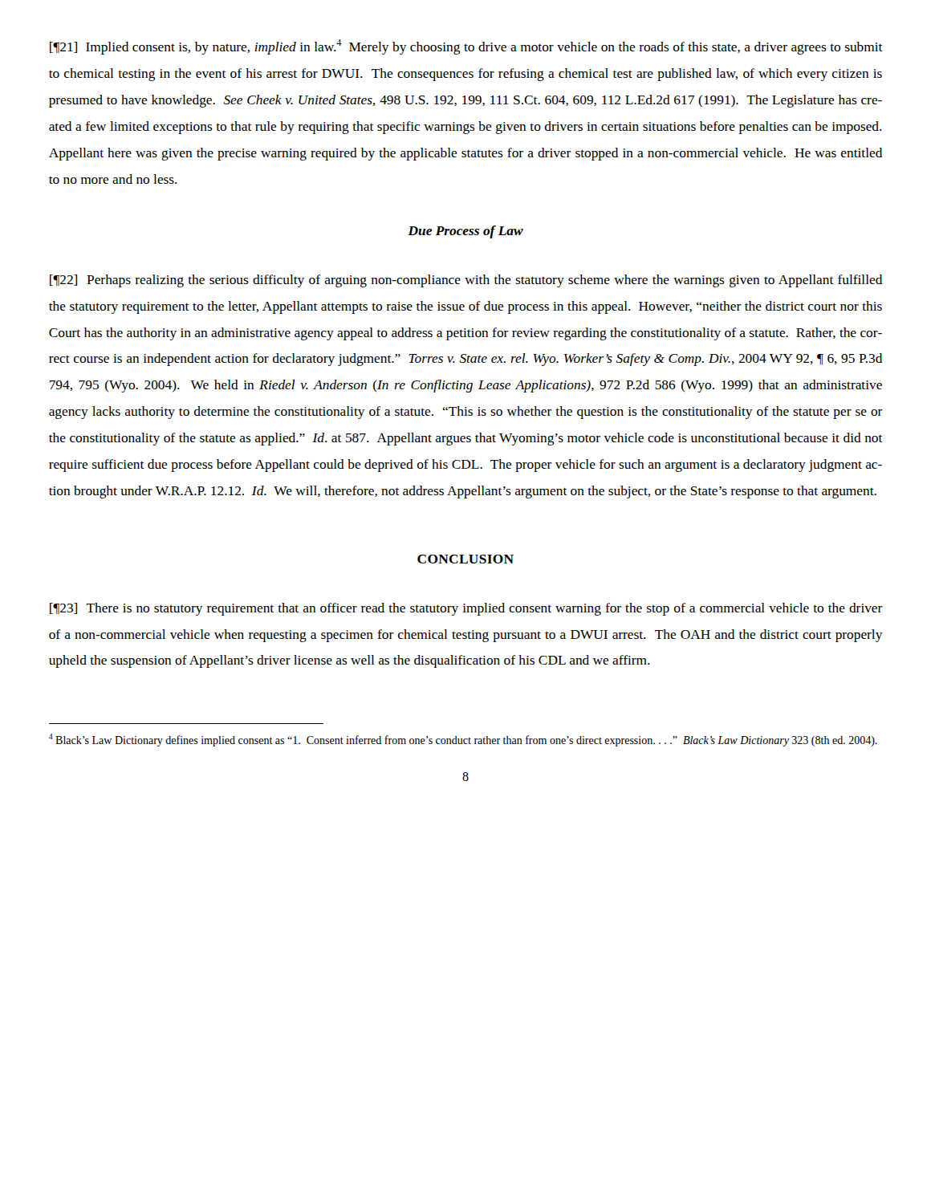[¶21] Implied consent is, by nature, implied in law.4 Merely by choosing to drive a motor vehicle on the roads of this state, a driver agrees to submit to chemical testing in the event of his arrest for DWUI. The consequences for refusing a chemical test are published law, of which every citizen is presumed to have knowledge. See Cheek v. United States, 498 U.S. 192, 199, 111 S.Ct. 604, 609, 112 L.Ed.2d 617 (1991). The Legislature has created a few limited exceptions to that rule by requiring that specific warnings be given to drivers in certain situations before penalties can be imposed. Appellant here was given the precise warning required by the applicable statutes for a driver stopped in a non-commercial vehicle. He was entitled to no more and no less.
Due Process of Law
[¶22] Perhaps realizing the serious difficulty of arguing non-compliance with the statutory scheme where the warnings given to Appellant fulfilled the statutory requirement to the letter, Appellant attempts to raise the issue of due process in this appeal. However, “neither the district court nor this Court has the authority in an administrative agency appeal to address a petition for review regarding the constitutionality of a statute. Rather, the correct course is an independent action for declaratory judgment.” Torres v. State ex. rel. Wyo. Worker’s Safety & Comp. Div., 2004 WY 92, ¶ 6, 95 P.3d 794, 795 (Wyo. 2004). We held in Riedel v. Anderson (In re Conflicting Lease Applications), 972 P.2d 586 (Wyo. 1999) that an administrative agency lacks authority to determine the constitutionality of a statute. “This is so whether the question is the constitutionality of the statute per se or the constitutionality of the statute as applied.” Id. at 587. Appellant argues that Wyoming’s motor vehicle code is unconstitutional because it did not require sufficient due process before Appellant could be deprived of his CDL. The proper vehicle for such an argument is a declaratory judgment action brought under W.R.A.P. 12.12. Id. We will, therefore, not address Appellant’s argument on the subject, or the State’s response to that argument.
CONCLUSION
[¶23] There is no statutory requirement that an officer read the statutory implied consent warning for the stop of a commercial vehicle to the driver of a non-commercial vehicle when requesting a specimen for chemical testing pursuant to a DWUI arrest. The OAH and the district court properly upheld the suspension of Appellant’s driver license as well as the disqualification of his CDL and we affirm.
4 Black’s Law Dictionary defines implied consent as “1. Consent inferred from one’s conduct rather than from one’s direct expression. . . .” Black’s Law Dictionary 323 (8th ed. 2004).
8